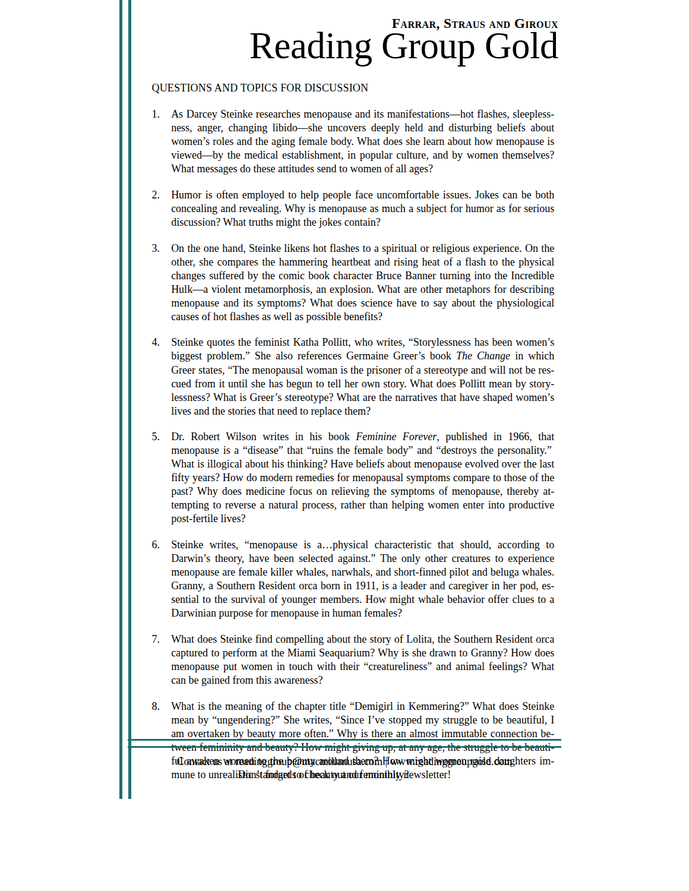Farrar, Straus and Giroux
Reading Group Gold
QUESTIONS AND TOPICS FOR DISCUSSION
As Darcey Steinke researches menopause and its manifestations—hot flashes, sleeplessness, anger, changing libido—she uncovers deeply held and disturbing beliefs about women’s roles and the aging female body. What does she learn about how menopause is viewed—by the medical establishment, in popular culture, and by women themselves? What messages do these attitudes send to women of all ages?
Humor is often employed to help people face uncomfortable issues. Jokes can be both concealing and revealing. Why is menopause as much a subject for humor as for serious discussion? What truths might the jokes contain?
On the one hand, Steinke likens hot flashes to a spiritual or religious experience. On the other, she compares the hammering heartbeat and rising heat of a flash to the physical changes suffered by the comic book character Bruce Banner turning into the Incredible Hulk—a violent metamorphosis, an explosion. What are other metaphors for describing menopause and its symptoms? What does science have to say about the physiological causes of hot flashes as well as possible benefits?
Steinke quotes the feminist Katha Pollitt, who writes, “Storylessness has been women’s biggest problem.” She also references Germaine Greer’s book The Change in which Greer states, “The menopausal woman is the prisoner of a stereotype and will not be rescued from it until she has begun to tell her own story. What does Pollitt mean by storylessness? What is Greer’s stereotype? What are the narratives that have shaped women’s lives and the stories that need to replace them?
Dr. Robert Wilson writes in his book Feminine Forever, published in 1966, that menopause is a “disease” that “ruins the female body” and “destroys the personality.” What is illogical about his thinking? Have beliefs about menopause evolved over the last fifty years? How do modern remedies for menopausal symptoms compare to those of the past? Why does medicine focus on relieving the symptoms of menopause, thereby attempting to reverse a natural process, rather than helping women enter into productive post-fertile lives?
Steinke writes, “menopause is a…physical characteristic that should, according to Darwin’s theory, have been selected against.” The only other creatures to experience menopause are female killer whales, narwhals, and short-finned pilot and beluga whales. Granny, a Southern Resident orca born in 1911, is a leader and caregiver in her pod, essential to the survival of younger members. How might whale behavior offer clues to a Darwinian purpose for menopause in human females?
What does Steinke find compelling about the story of Lolita, the Southern Resident orca captured to perform at the Miami Seaquarium? Why is she drawn to Granny? How does menopause put women in touch with their “creatureliness” and animal feelings? What can be gained from this awareness?
What is the meaning of the chapter title “Demigirl in Kemmering?” What does Steinke mean by “ungendering?” She writes, “Since I’ve stopped my struggle to be beautiful, I am overtaken by beauty more often.” Why is there an almost immutable connection between femininity and beauty? How might giving up, at any age, the struggle to be beautiful awaken women to the beauty around them? How might women raise daughters immune to unrealistic standards of beauty and femininity?
Contact us at readinggroup@macmillanusa.com | www.readinggroupgold.com Don’t forget to check out our monthly newsletter!